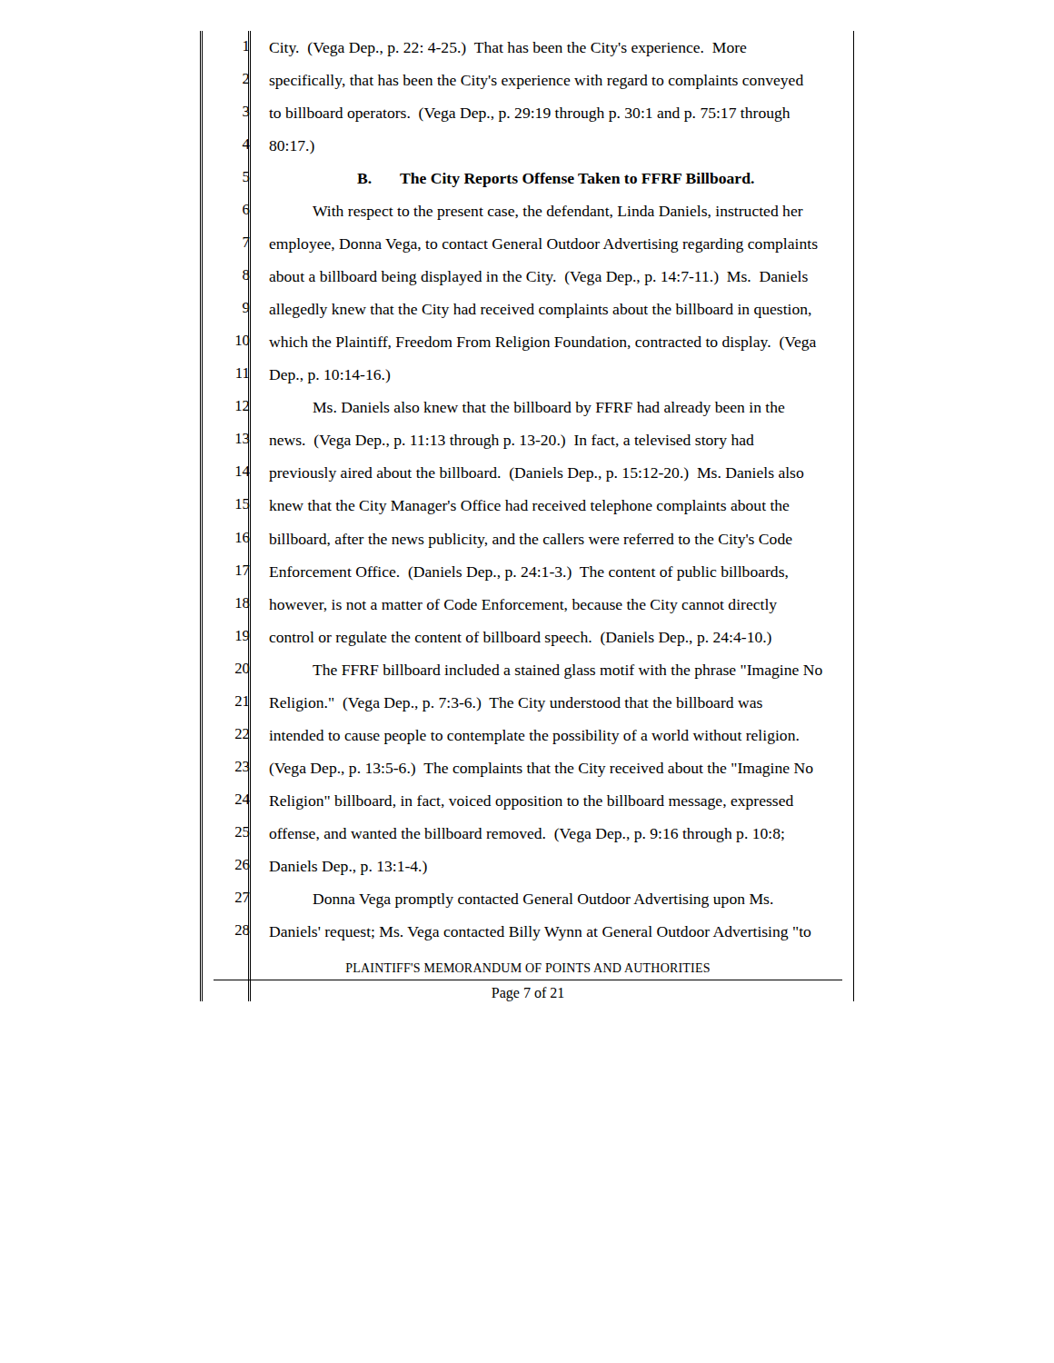| 1 | City. (Vega Dep., p. 22: 4-25.) That has been the City's experience. More |
| 2 | specifically, that has been the City's experience with regard to complaints conveyed |
| 3 | to billboard operators. (Vega Dep., p. 29:19 through p. 30:1 and p. 75:17 through |
| 4 | 80:17.) |
| 5 | B. The City Reports Offense Taken to FFRF Billboard. |
| 6 | With respect to the present case, the defendant, Linda Daniels, instructed her |
| 7 | employee, Donna Vega, to contact General Outdoor Advertising regarding complaints |
| 8 | about a billboard being displayed in the City. (Vega Dep., p. 14:7-11.) Ms. Daniels |
| 9 | allegedly knew that the City had received complaints about the billboard in question, |
| 10 | which the Plaintiff, Freedom From Religion Foundation, contracted to display. (Vega |
| 11 | Dep., p. 10:14-16.) |
| 12 | Ms. Daniels also knew that the billboard by FFRF had already been in the |
| 13 | news. (Vega Dep., p. 11:13 through p. 13-20.) In fact, a televised story had |
| 14 | previously aired about the billboard. (Daniels Dep., p. 15:12-20.) Ms. Daniels also |
| 15 | knew that the City Manager's Office had received telephone complaints about the |
| 16 | billboard, after the news publicity, and the callers were referred to the City's Code |
| 17 | Enforcement Office. (Daniels Dep., p. 24:1-3.) The content of public billboards, |
| 18 | however, is not a matter of Code Enforcement, because the City cannot directly |
| 19 | control or regulate the content of billboard speech. (Daniels Dep., p. 24:4-10.) |
| 20 | The FFRF billboard included a stained glass motif with the phrase "Imagine No |
| 21 | Religion." (Vega Dep., p. 7:3-6.) The City understood that the billboard was |
| 22 | intended to cause people to contemplate the possibility of a world without religion. |
| 23 | (Vega Dep., p. 13:5-6.) The complaints that the City received about the "Imagine No |
| 24 | Religion" billboard, in fact, voiced opposition to the billboard message, expressed |
| 25 | offense, and wanted the billboard removed. (Vega Dep., p. 9:16 through p. 10:8; |
| 26 | Daniels Dep., p. 13:1-4.) |
| 27 | Donna Vega promptly contacted General Outdoor Advertising upon Ms. |
| 28 | Daniels' request; Ms. Vega contacted Billy Wynn at General Outdoor Advertising "to |
Plaintiff's Memorandum of Points and Authorities
Page 7 of 21